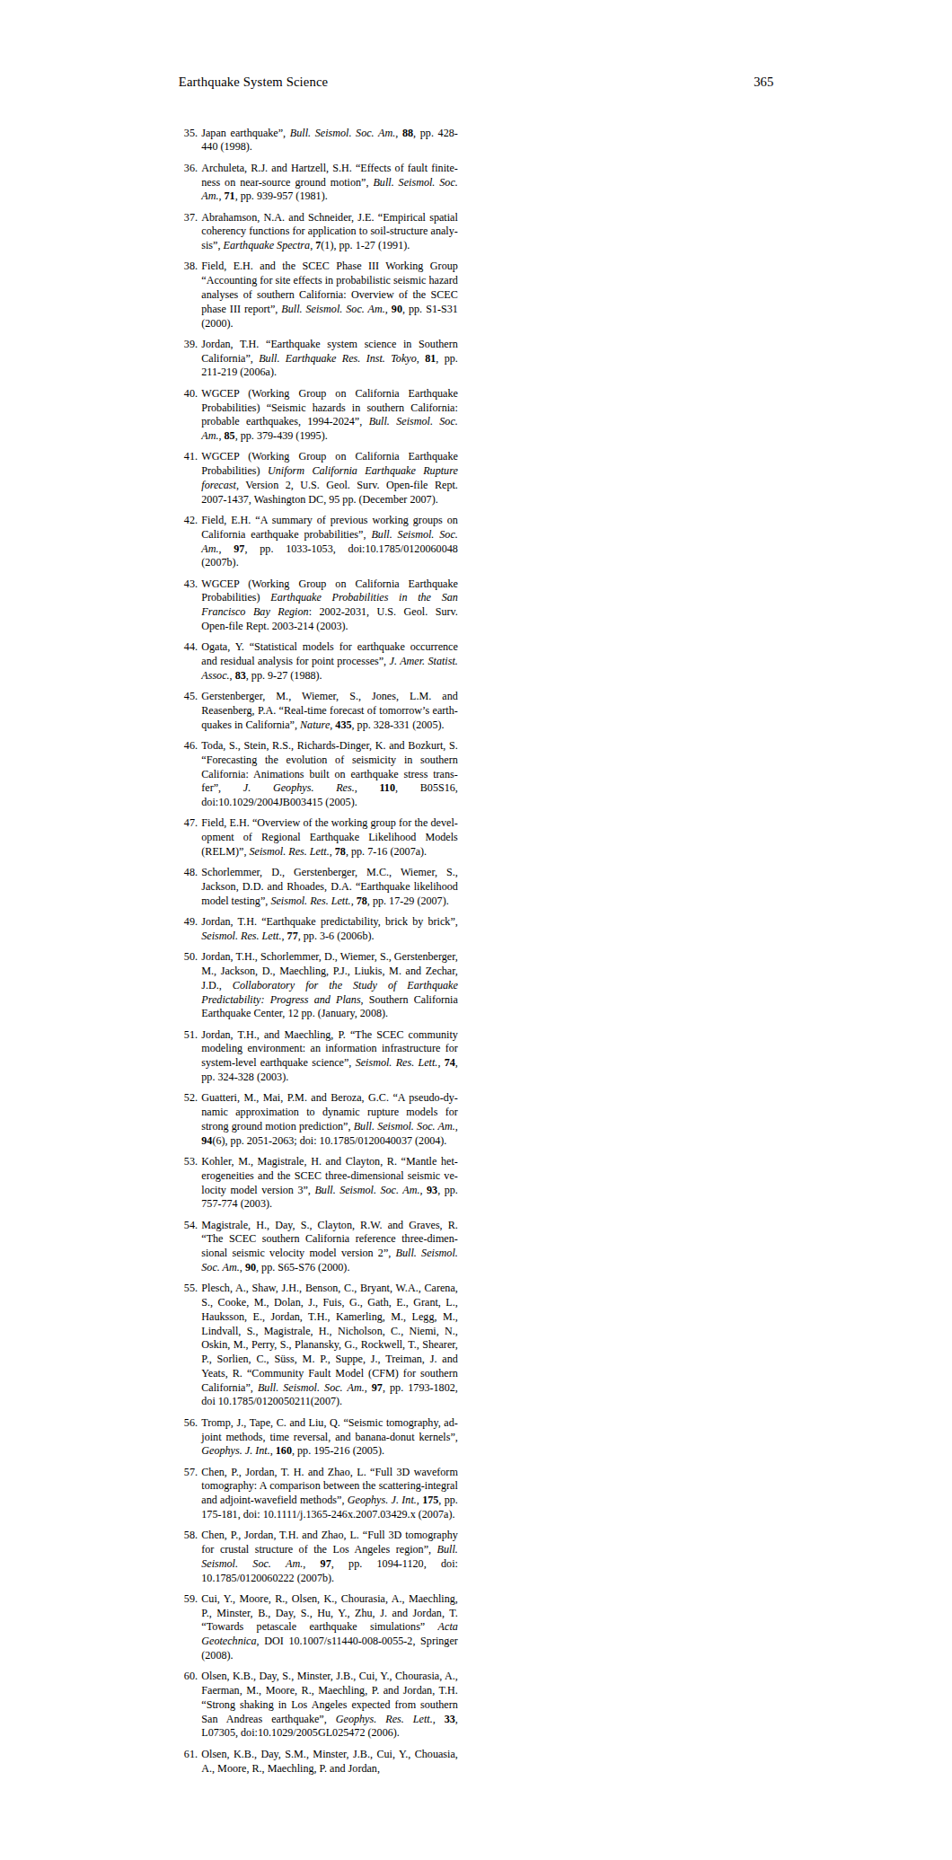Earthquake System Science 365
Japan earthquake”, Bull. Seismol. Soc. Am., 88, pp. 428-440 (1998).
Archuleta, R.J. and Hartzell, S.H. “Effects of fault finiteness on near-source ground motion”, Bull. Seismol. Soc. Am., 71, pp. 939-957 (1981).
Abrahamson, N.A. and Schneider, J.E. “Empirical spatial coherency functions for application to soil-structure analysis”, Earthquake Spectra, 7(1), pp. 1-27 (1991).
Field, E.H. and the SCEC Phase III Working Group “Accounting for site effects in probabilistic seismic hazard analyses of southern California: Overview of the SCEC phase III report”, Bull. Seismol. Soc. Am., 90, pp. S1-S31 (2000).
Jordan, T.H. “Earthquake system science in Southern California”, Bull. Earthquake Res. Inst. Tokyo, 81, pp. 211-219 (2006a).
WGCEP (Working Group on California Earthquake Probabilities) “Seismic hazards in southern California: probable earthquakes, 1994-2024”, Bull. Seismol. Soc. Am., 85, pp. 379-439 (1995).
WGCEP (Working Group on California Earthquake Probabilities) Uniform California Earthquake Rupture forecast, Version 2, U.S. Geol. Surv. Open-file Rept. 2007-1437, Washington DC, 95 pp. (December 2007).
Field, E.H. “A summary of previous working groups on California earthquake probabilities”, Bull. Seismol. Soc. Am., 97, pp. 1033-1053, doi:10.1785/0120060048 (2007b).
WGCEP (Working Group on California Earthquake Probabilities) Earthquake Probabilities in the San Francisco Bay Region: 2002-2031, U.S. Geol. Surv. Open-file Rept. 2003-214 (2003).
Ogata, Y. “Statistical models for earthquake occurrence and residual analysis for point processes”, J. Amer. Statist. Assoc., 83, pp. 9-27 (1988).
Gerstenberger, M., Wiemer, S., Jones, L.M. and Reasenberg, P.A. “Real-time forecast of tomorrow’s earthquakes in California”, Nature, 435, pp. 328-331 (2005).
Toda, S., Stein, R.S., Richards-Dinger, K. and Bozkurt, S. “Forecasting the evolution of seismicity in southern California: Animations built on earthquake stress transfer”, J. Geophys. Res., 110, B05S16, doi:10.1029/2004JB003415 (2005).
Field, E.H. “Overview of the working group for the development of Regional Earthquake Likelihood Models (RELM)”, Seismol. Res. Lett., 78, pp. 7-16 (2007a).
Schorlemmer, D., Gerstenberger, M.C., Wiemer, S., Jackson, D.D. and Rhoades, D.A. “Earthquake likelihood model testing”, Seismol. Res. Lett., 78, pp. 17-29 (2007).
Jordan, T.H. “Earthquake predictability, brick by brick”, Seismol. Res. Lett., 77, pp. 3-6 (2006b).
Jordan, T.H., Schorlemmer, D., Wiemer, S., Gerstenberger, M., Jackson, D., Maechling, P.J., Liukis, M. and Zechar, J.D., Collaboratory for the Study of Earthquake Predictability: Progress and Plans, Southern California Earthquake Center, 12 pp. (January, 2008).
Jordan, T.H., and Maechling, P. “The SCEC community modeling environment: an information infrastructure for system-level earthquake science”, Seismol. Res. Lett., 74, pp. 324-328 (2003).
Guatteri, M., Mai, P.M. and Beroza, G.C. “A pseudo-dynamic approximation to dynamic rupture models for strong ground motion prediction”, Bull. Seismol. Soc. Am., 94(6), pp. 2051-2063; doi: 10.1785/0120040037 (2004).
Kohler, M., Magistrale, H. and Clayton, R. “Mantle heterogeneities and the SCEC three-dimensional seismic velocity model version 3”, Bull. Seismol. Soc. Am., 93, pp. 757-774 (2003).
Magistrale, H., Day, S., Clayton, R.W. and Graves, R. “The SCEC southern California reference three-dimensional seismic velocity model version 2”, Bull. Seismol. Soc. Am., 90, pp. S65-S76 (2000).
Plesch, A., Shaw, J.H., Benson, C., Bryant, W.A., Carena, S., Cooke, M., Dolan, J., Fuis, G., Gath, E., Grant, L., Hauksson, E., Jordan, T.H., Kamerling, M., Legg, M., Lindvall, S., Magistrale, H., Nicholson, C., Niemi, N., Oskin, M., Perry, S., Planansky, G., Rockwell, T., Shearer, P., Sorlien, C., Süss, M. P., Suppe, J., Treiman, J. and Yeats, R. “Community Fault Model (CFM) for southern California”, Bull. Seismol. Soc. Am., 97, pp. 1793-1802, doi 10.1785/0120050211(2007).
Tromp, J., Tape, C. and Liu, Q. “Seismic tomography, adjoint methods, time reversal, and banana-donut kernels”, Geophys. J. Int., 160, pp. 195-216 (2005).
Chen, P., Jordan, T. H. and Zhao, L. “Full 3D waveform tomography: A comparison between the scattering-integral and adjoint-wavefield methods”, Geophys. J. Int., 175, pp. 175-181, doi: 10.1111/j.1365-246x.2007.03429.x (2007a).
Chen, P., Jordan, T.H. and Zhao, L. “Full 3D tomography for crustal structure of the Los Angeles region”, Bull. Seismol. Soc. Am., 97, pp. 1094-1120, doi: 10.1785/0120060222 (2007b).
Cui, Y., Moore, R., Olsen, K., Chourasia, A., Maechling, P., Minster, B., Day, S., Hu, Y., Zhu, J. and Jordan, T. “Towards petascale earthquake simulations” Acta Geotechnica, DOI 10.1007/s11440-008-0055-2, Springer (2008).
Olsen, K.B., Day, S., Minster, J.B., Cui, Y., Chourasia, A., Faerman, M., Moore, R., Maechling, P. and Jordan, T.H. “Strong shaking in Los Angeles expected from southern San Andreas earthquake”, Geophys. Res. Lett., 33, L07305, doi:10.1029/2005GL025472 (2006).
Olsen, K.B., Day, S.M., Minster, J.B., Cui, Y., Chouasia, A., Moore, R., Maechling, P. and Jordan,